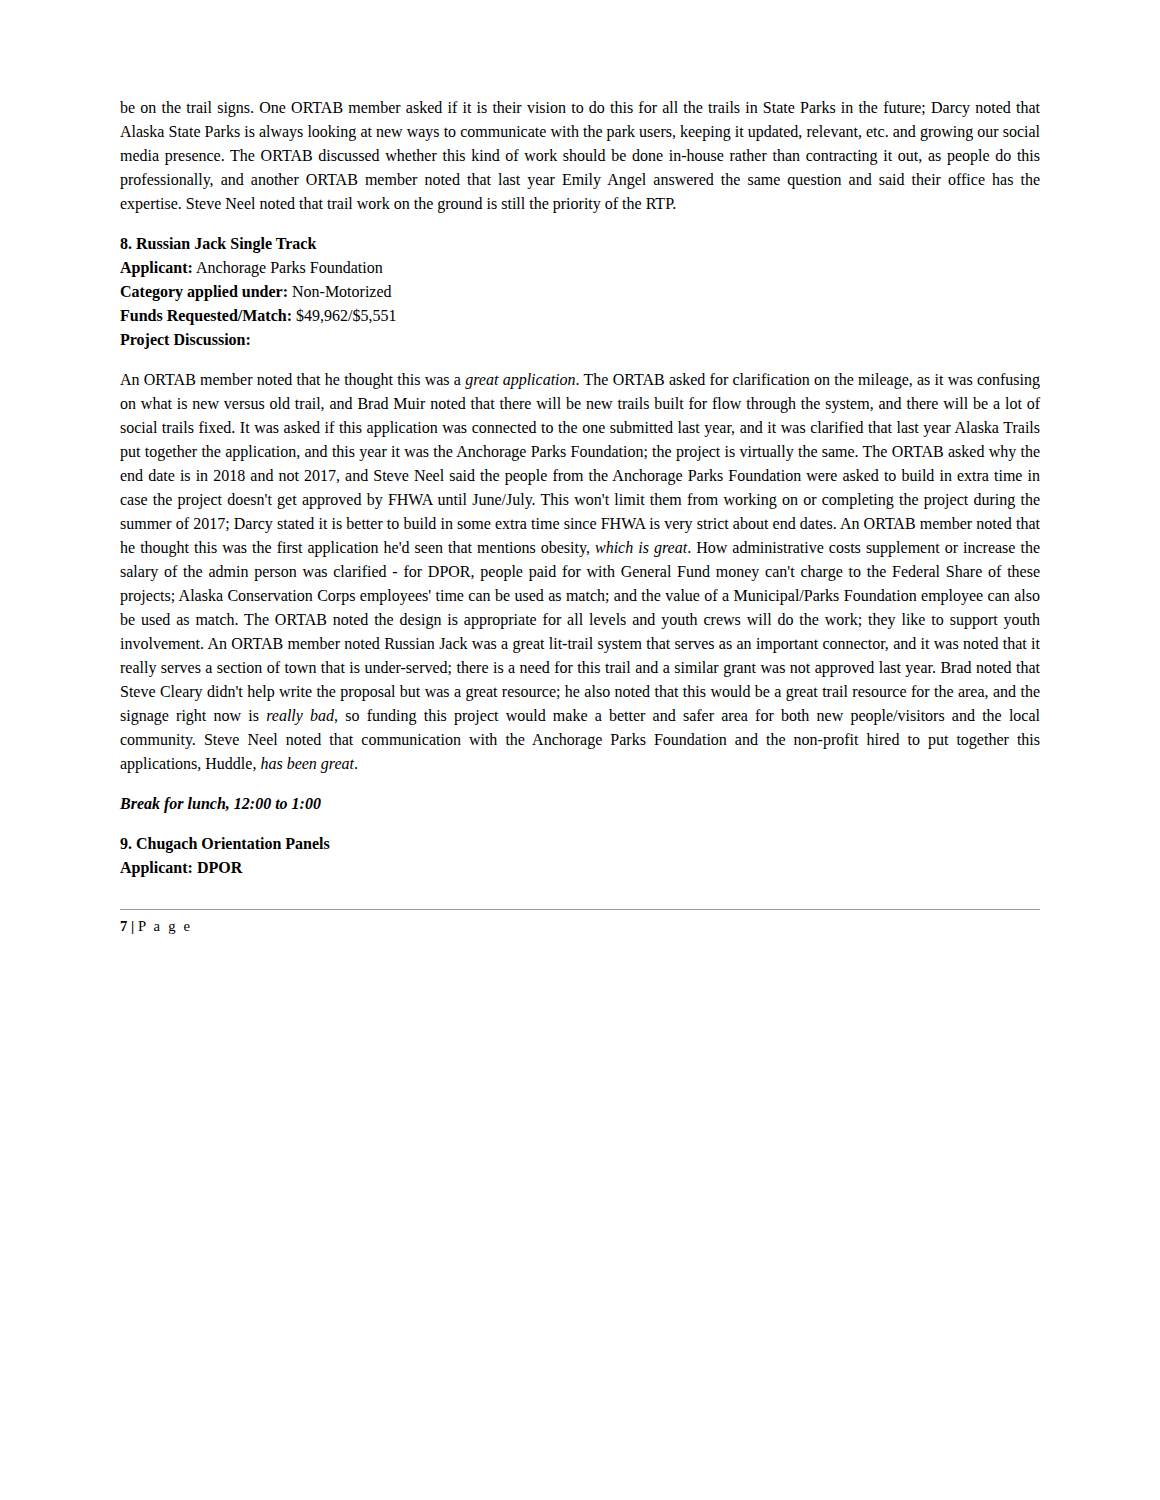be on the trail signs. One ORTAB member asked if it is their vision to do this for all the trails in State Parks in the future; Darcy noted that Alaska State Parks is always looking at new ways to communicate with the park users, keeping it updated, relevant, etc. and growing our social media presence. The ORTAB discussed whether this kind of work should be done in-house rather than contracting it out, as people do this professionally, and another ORTAB member noted that last year Emily Angel answered the same question and said their office has the expertise. Steve Neel noted that trail work on the ground is still the priority of the RTP.
8. Russian Jack Single Track
Applicant: Anchorage Parks Foundation
Category applied under: Non-Motorized
Funds Requested/Match: $49,962/$5,551
Project Discussion:
An ORTAB member noted that he thought this was a great application. The ORTAB asked for clarification on the mileage, as it was confusing on what is new versus old trail, and Brad Muir noted that there will be new trails built for flow through the system, and there will be a lot of social trails fixed. It was asked if this application was connected to the one submitted last year, and it was clarified that last year Alaska Trails put together the application, and this year it was the Anchorage Parks Foundation; the project is virtually the same. The ORTAB asked why the end date is in 2018 and not 2017, and Steve Neel said the people from the Anchorage Parks Foundation were asked to build in extra time in case the project doesn't get approved by FHWA until June/July. This won't limit them from working on or completing the project during the summer of 2017; Darcy stated it is better to build in some extra time since FHWA is very strict about end dates. An ORTAB member noted that he thought this was the first application he'd seen that mentions obesity, which is great. How administrative costs supplement or increase the salary of the admin person was clarified - for DPOR, people paid for with General Fund money can't charge to the Federal Share of these projects; Alaska Conservation Corps employees' time can be used as match; and the value of a Municipal/Parks Foundation employee can also be used as match. The ORTAB noted the design is appropriate for all levels and youth crews will do the work; they like to support youth involvement. An ORTAB member noted Russian Jack was a great lit-trail system that serves as an important connector, and it was noted that it really serves a section of town that is under-served; there is a need for this trail and a similar grant was not approved last year. Brad noted that Steve Cleary didn't help write the proposal but was a great resource; he also noted that this would be a great trail resource for the area, and the signage right now is really bad, so funding this project would make a better and safer area for both new people/visitors and the local community. Steve Neel noted that communication with the Anchorage Parks Foundation and the non-profit hired to put together this applications, Huddle, has been great.
Break for lunch, 12:00 to 1:00
9. Chugach Orientation Panels
Applicant: DPOR
7 | P a g e